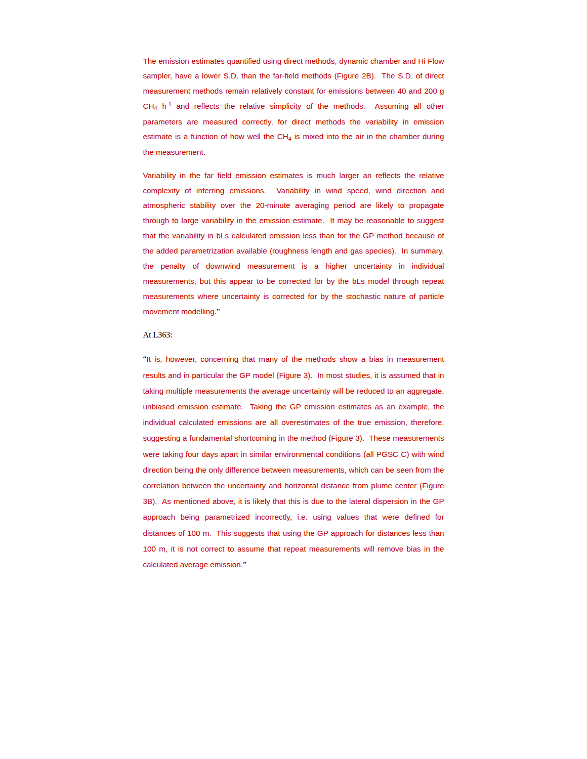The emission estimates quantified using direct methods, dynamic chamber and Hi Flow sampler, have a lower S.D. than the far-field methods (Figure 2B). The S.D. of direct measurement methods remain relatively constant for emissions between 40 and 200 g CH4 h-1 and reflects the relative simplicity of the methods. Assuming all other parameters are measured correctly, for direct methods the variability in emission estimate is a function of how well the CH4 is mixed into the air in the chamber during the measurement.
Variability in the far field emission estimates is much larger an reflects the relative complexity of inferring emissions. Variability in wind speed, wind direction and atmospheric stability over the 20-minute averaging period are likely to propagate through to large variability in the emission estimate. It may be reasonable to suggest that the variability in bLs calculated emission less than for the GP method because of the added parametrization available (roughness length and gas species). In summary, the penalty of downwind measurement is a higher uncertainty in individual measurements, but this appear to be corrected for by the bLs model through repeat measurements where uncertainty is corrected for by the stochastic nature of particle movement modelling.”
At L363:
“It is, however, concerning that many of the methods show a bias in measurement results and in particular the GP model (Figure 3). In most studies, it is assumed that in taking multiple measurements the average uncertainty will be reduced to an aggregate, unbiased emission estimate. Taking the GP emission estimates as an example, the individual calculated emissions are all overestimates of the true emission, therefore, suggesting a fundamental shortcoming in the method (Figure 3). These measurements were taking four days apart in similar environmental conditions (all PGSC C) with wind direction being the only difference between measurements, which can be seen from the correlation between the uncertainty and horizontal distance from plume center (Figure 3B). As mentioned above, it is likely that this is due to the lateral dispersion in the GP approach being parametrized incorrectly, i.e. using values that were defined for distances of 100 m. This suggests that using the GP approach for distances less than 100 m, it is not correct to assume that repeat measurements will remove bias in the calculated average emission.”